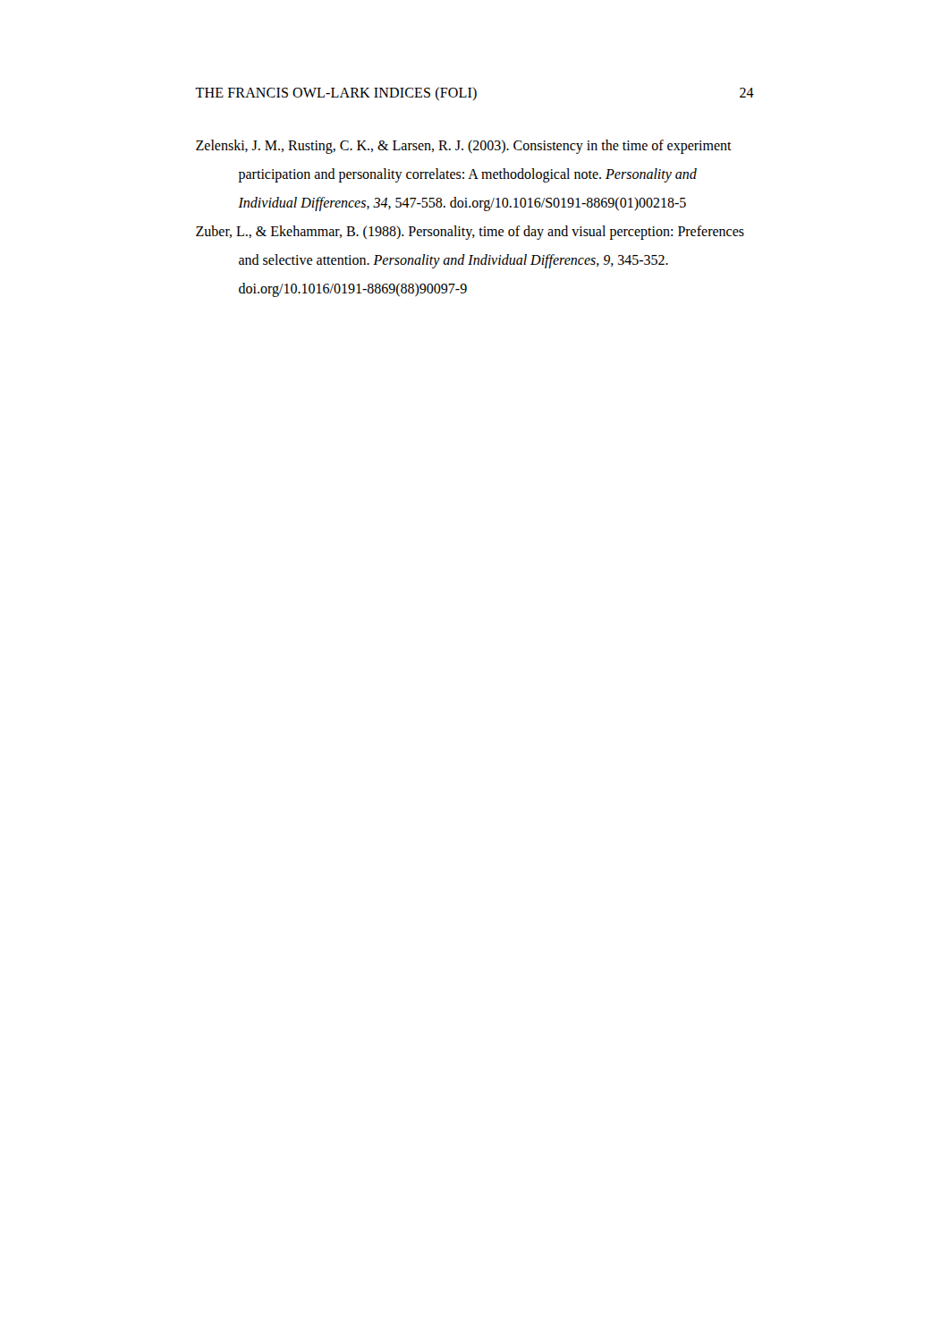The Francis Owl-Lark Indices (FOLI) 24
Zelenski, J. M., Rusting, C. K., & Larsen, R. J. (2003). Consistency in the time of experiment participation and personality correlates: A methodological note. Personality and Individual Differences, 34, 547-558. doi.org/10.1016/S0191-8869(01)00218-5
Zuber, L., & Ekehammar, B. (1988). Personality, time of day and visual perception: Preferences and selective attention. Personality and Individual Differences, 9, 345-352. doi.org/10.1016/0191-8869(88)90097-9